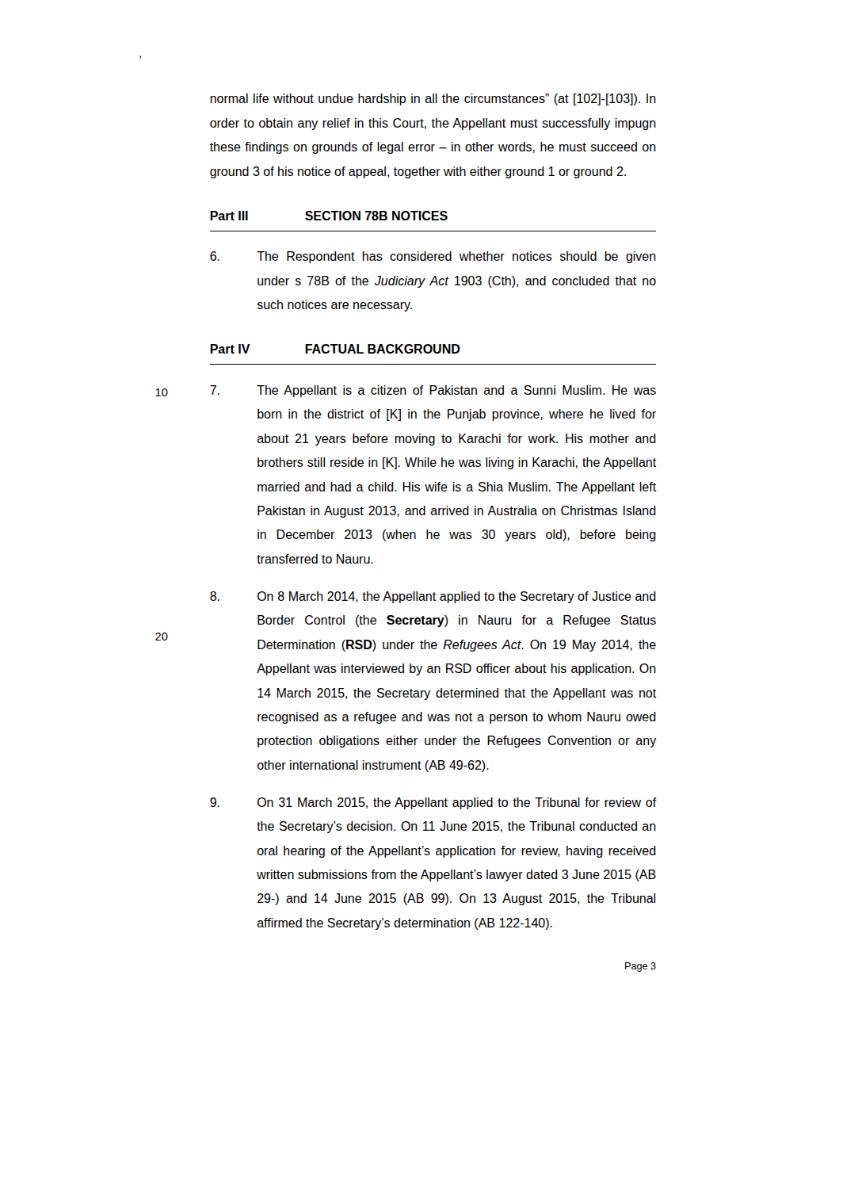,
normal life without undue hardship in all the circumstances” (at [102]-[103]). In order to obtain any relief in this Court, the Appellant must successfully impugn these findings on grounds of legal error – in other words, he must succeed on ground 3 of his notice of appeal, together with either ground 1 or ground 2.
Part III SECTION 78B NOTICES
6.
The Respondent has considered whether notices should be given under s 78B of the Judiciary Act 1903 (Cth), and concluded that no such notices are necessary.
Part IV FACTUAL BACKGROUND
10
7.
The Appellant is a citizen of Pakistan and a Sunni Muslim. He was born in the district of [K] in the Punjab province, where he lived for about 21 years before moving to Karachi for work. His mother and brothers still reside in [K]. While he was living in Karachi, the Appellant married and had a child. His wife is a Shia Muslim. The Appellant left Pakistan in August 2013, and arrived in Australia on Christmas Island in December 2013 (when he was 30 years old), before being transferred to Nauru.
20
8.
On 8 March 2014, the Appellant applied to the Secretary of Justice and Border Control (the Secretary) in Nauru for a Refugee Status Determination (RSD) under the Refugees Act. On 19 May 2014, the Appellant was interviewed by an RSD officer about his application. On 14 March 2015, the Secretary determined that the Appellant was not recognised as a refugee and was not a person to whom Nauru owed protection obligations either under the Refugees Convention or any other international instrument (AB 49-62).
9.
On 31 March 2015, the Appellant applied to the Tribunal for review of the Secretary’s decision. On 11 June 2015, the Tribunal conducted an oral hearing of the Appellant’s application for review, having received written submissions from the Appellant’s lawyer dated 3 June 2015 (AB 29-) and 14 June 2015 (AB 99). On 13 August 2015, the Tribunal affirmed the Secretary’s determination (AB 122-140).
Page 3